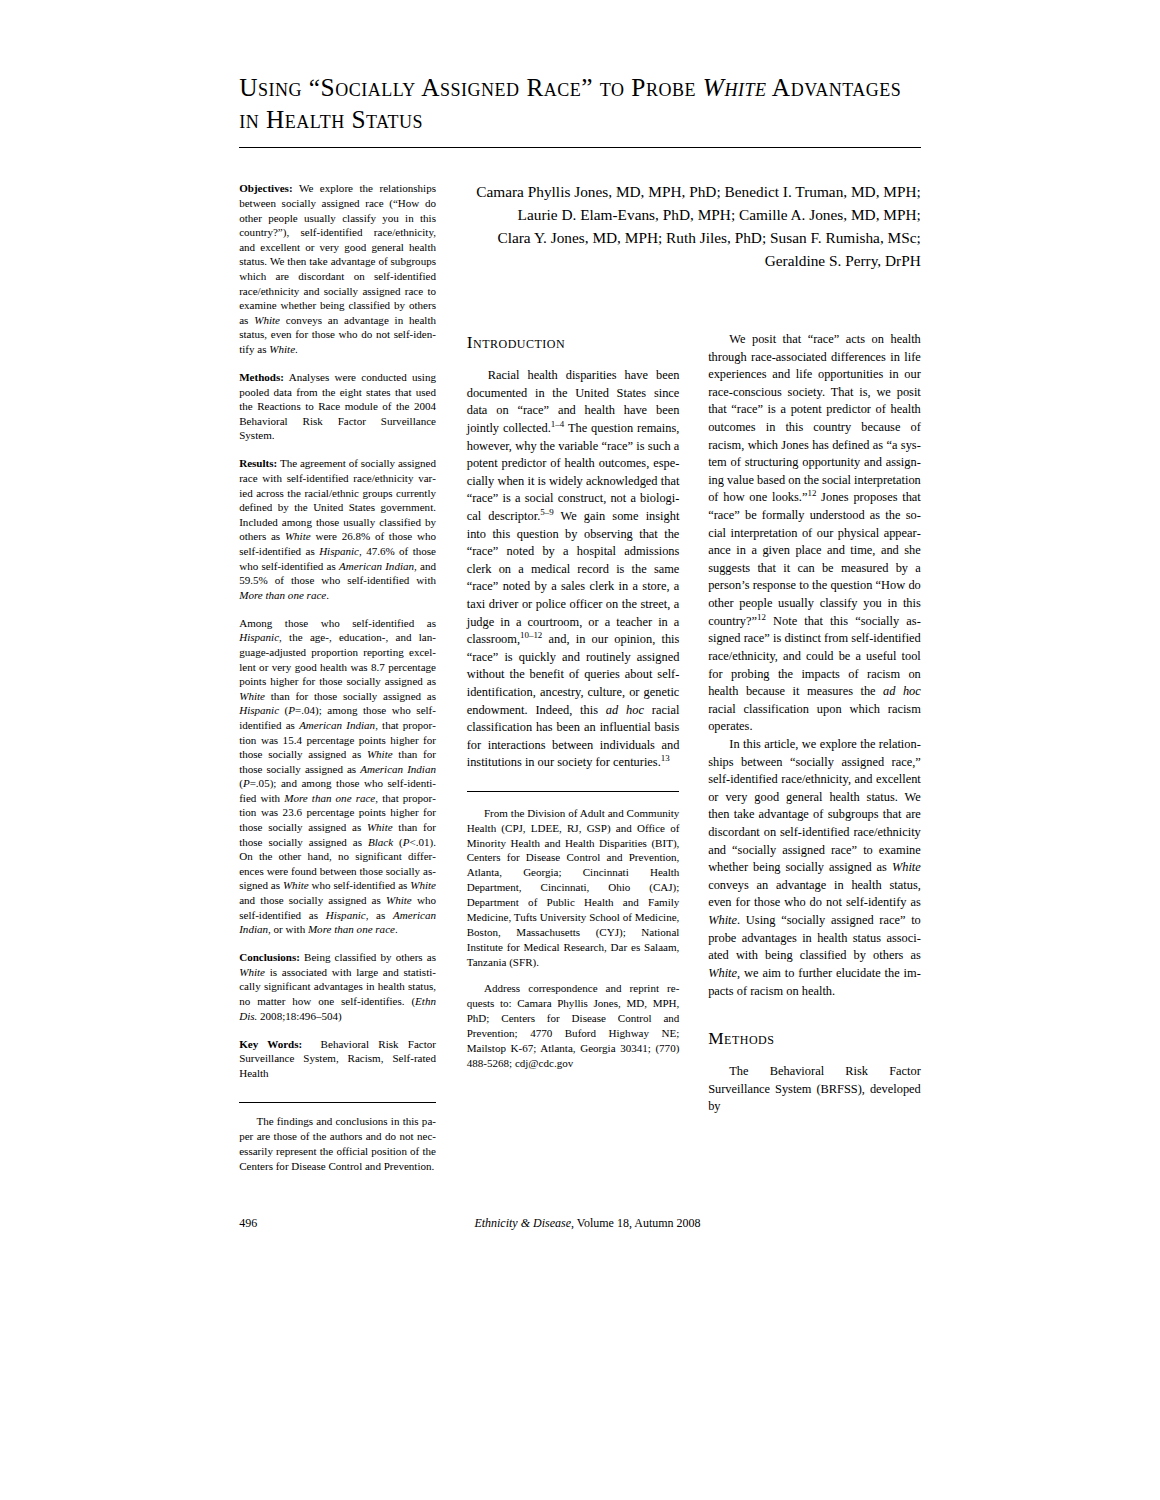Using “Socially Assigned Race” to Probe White Advantages in Health Status
Objectives: We explore the relationships between socially assigned race (“How do other people usually classify you in this country?”), self-identified race/ethnicity, and excellent or very good general health status. We then take advantage of subgroups which are discordant on self-identified race/ethnicity and socially assigned race to examine whether being classified by others as White conveys an advantage in health status, even for those who do not self-identify as White.
Methods: Analyses were conducted using pooled data from the eight states that used the Reactions to Race module of the 2004 Behavioral Risk Factor Surveillance System.
Results: The agreement of socially assigned race with self-identified race/ethnicity varied across the racial/ethnic groups currently defined by the United States government. Included among those usually classified by others as White were 26.8% of those who self-identified as Hispanic, 47.6% of those who self-identified as American Indian, and 59.5% of those who self-identified with More than one race.
Among those who self-identified as Hispanic, the age-, education-, and language-adjusted proportion reporting excellent or very good health was 8.7 percentage points higher for those socially assigned as White than for those socially assigned as Hispanic (P=.04); among those who self-identified as American Indian, that proportion was 15.4 percentage points higher for those socially assigned as White than for those socially assigned as American Indian (P=.05); and among those who self-identified with More than one race, that proportion was 23.6 percentage points higher for those socially assigned as White than for those socially assigned as Black (P<.01). On the other hand, no significant differences were found between those socially assigned as White who self-identified as White and those socially assigned as White who self-identified as Hispanic, as American Indian, or with More than one race.
Conclusions: Being classified by others as White is associated with large and statistically significant advantages in health status, no matter how one self-identifies. (Ethn Dis. 2008;18:496–504)
Key Words: Behavioral Risk Factor Surveillance System, Racism, Self-rated Health
The findings and conclusions in this paper are those of the authors and do not necessarily represent the official position of the Centers for Disease Control and Prevention.
Camara Phyllis Jones, MD, MPH, PhD; Benedict I. Truman, MD, MPH;
Laurie D. Elam-Evans, PhD, MPH; Camille A. Jones, MD, MPH;
Clara Y. Jones, MD, MPH; Ruth Jiles, PhD; Susan F. Rumisha, MSc;
Geraldine S. Perry, DrPH
Introduction
Racial health disparities have been documented in the United States since data on “race” and health have been jointly collected.1–4 The question remains, however, why the variable “race” is such a potent predictor of health outcomes, especially when it is widely acknowledged that “race” is a social construct, not a biological descriptor.5–9 We gain some insight into this question by observing that the “race” noted by a hospital admissions clerk on a medical record is the same “race” noted by a sales clerk in a store, a taxi driver or police officer on the street, a judge in a courtroom, or a teacher in a classroom,10–12 and, in our opinion, this “race” is quickly and routinely assigned without the benefit of queries about self-identification, ancestry, culture, or genetic endowment. Indeed, this ad hoc racial classification has been an influential basis for interactions between individuals and institutions in our society for centuries.13
From the Division of Adult and Community Health (CPJ, LDEE, RJ, GSP) and Office of Minority Health and Health Disparities (BIT), Centers for Disease Control and Prevention, Atlanta, Georgia; Cincinnati Health Department, Cincinnati, Ohio (CAJ); Department of Public Health and Family Medicine, Tufts University School of Medicine, Boston, Massachusetts (CYJ); National Institute for Medical Research, Dar es Salaam, Tanzania (SFR).
Address correspondence and reprint requests to: Camara Phyllis Jones, MD, MPH, PhD; Centers for Disease Control and Prevention; 4770 Buford Highway NE; Mailstop K-67; Atlanta, Georgia 30341; (770) 488-5268; cdj@cdc.gov
We posit that “race” acts on health through race-associated differences in life experiences and life opportunities in our race-conscious society. That is, we posit that “race” is a potent predictor of health outcomes in this country because of racism, which Jones has defined as “a system of structuring opportunity and assigning value based on the social interpretation of how one looks.”12 Jones proposes that “race” be formally understood as the social interpretation of our physical appearance in a given place and time, and she suggests that it can be measured by a person’s response to the question “How do other people usually classify you in this country?”12 Note that this “socially assigned race” is distinct from self-identified race/ethnicity, and could be a useful tool for probing the impacts of racism on health because it measures the ad hoc racial classification upon which racism operates.
In this article, we explore the relationships between “socially assigned race,” self-identified race/ethnicity, and excellent or very good general health status. We then take advantage of subgroups that are discordant on self-identified race/ethnicity and “socially assigned race” to examine whether being socially assigned as White conveys an advantage in health status, even for those who do not self-identify as White. Using “socially assigned race” to probe advantages in health status associated with being classified by others as White, we aim to further elucidate the impacts of racism on health.
Methods
The Behavioral Risk Factor Surveillance System (BRFSS), developed by
496
Ethnicity & Disease, Volume 18, Autumn 2008